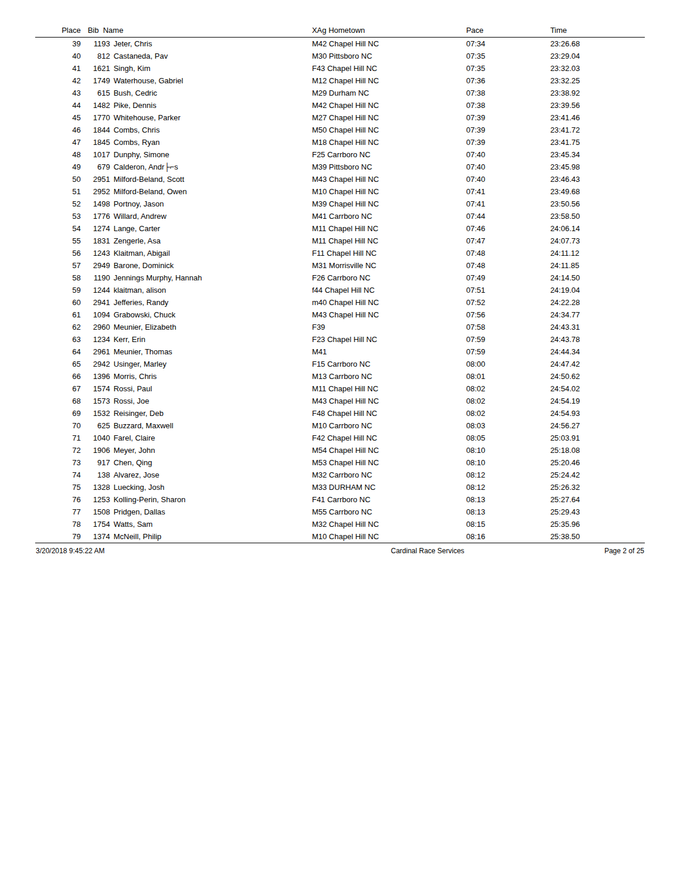| Place | Bib Name | XAg Hometown | Pace | Time |
| --- | --- | --- | --- | --- |
| 39 | 1193 Jeter, Chris | M42 Chapel Hill NC | 07:34 | 23:26.68 |
| 40 | 812 Castaneda, Pav | M30 Pittsboro NC | 07:35 | 23:29.04 |
| 41 | 1621 Singh, Kim | F43 Chapel Hill NC | 07:35 | 23:32.03 |
| 42 | 1749 Waterhouse, Gabriel | M12 Chapel Hill NC | 07:36 | 23:32.25 |
| 43 | 615 Bush, Cedric | M29 Durham NC | 07:38 | 23:38.92 |
| 44 | 1482 Pike, Dennis | M42 Chapel Hill NC | 07:38 | 23:39.56 |
| 45 | 1770 Whitehouse, Parker | M27 Chapel Hill NC | 07:39 | 23:41.46 |
| 46 | 1844 Combs, Chris | M50 Chapel Hill NC | 07:39 | 23:41.72 |
| 47 | 1845 Combs, Ryan | M18 Chapel Hill NC | 07:39 | 23:41.75 |
| 48 | 1017 Dunphy, Simone | F25 Carrboro NC | 07:40 | 23:45.34 |
| 49 | 679 Calderon, Andr├⌐s | M39 Pittsboro NC | 07:40 | 23:45.98 |
| 50 | 2951 Milford-Beland, Scott | M43 Chapel Hill NC | 07:40 | 23:46.43 |
| 51 | 2952 Milford-Beland, Owen | M10 Chapel Hill NC | 07:41 | 23:49.68 |
| 52 | 1498 Portnoy, Jason | M39 Chapel Hill NC | 07:41 | 23:50.56 |
| 53 | 1776 Willard, Andrew | M41 Carrboro NC | 07:44 | 23:58.50 |
| 54 | 1274 Lange, Carter | M11 Chapel Hill NC | 07:46 | 24:06.14 |
| 55 | 1831 Zengerle, Asa | M11 Chapel Hill NC | 07:47 | 24:07.73 |
| 56 | 1243 Klaitman, Abigail | F11 Chapel Hill NC | 07:48 | 24:11.12 |
| 57 | 2949 Barone, Dominick | M31 Morrisville NC | 07:48 | 24:11.85 |
| 58 | 1190 Jennings Murphy, Hannah | F26 Carrboro NC | 07:49 | 24:14.50 |
| 59 | 1244 klaitman, alison | f44 Chapel Hill NC | 07:51 | 24:19.04 |
| 60 | 2941 Jefferies, Randy | m40 Chapel Hill NC | 07:52 | 24:22.28 |
| 61 | 1094 Grabowski, Chuck | M43 Chapel Hill NC | 07:56 | 24:34.77 |
| 62 | 2960 Meunier, Elizabeth | F39 | 07:58 | 24:43.31 |
| 63 | 1234 Kerr, Erin | F23 Chapel Hill NC | 07:59 | 24:43.78 |
| 64 | 2961 Meunier, Thomas | M41 | 07:59 | 24:44.34 |
| 65 | 2942 Usinger, Marley | F15 Carrboro NC | 08:00 | 24:47.42 |
| 66 | 1396 Morris, Chris | M13 Carrboro NC | 08:01 | 24:50.62 |
| 67 | 1574 Rossi, Paul | M11 Chapel Hill NC | 08:02 | 24:54.02 |
| 68 | 1573 Rossi, Joe | M43 Chapel Hill NC | 08:02 | 24:54.19 |
| 69 | 1532 Reisinger, Deb | F48 Chapel Hill NC | 08:02 | 24:54.93 |
| 70 | 625 Buzzard, Maxwell | M10 Carrboro NC | 08:03 | 24:56.27 |
| 71 | 1040 Farel, Claire | F42 Chapel Hill NC | 08:05 | 25:03.91 |
| 72 | 1906 Meyer, John | M54 Chapel Hill NC | 08:10 | 25:18.08 |
| 73 | 917 Chen, Qing | M53 Chapel Hill NC | 08:10 | 25:20.46 |
| 74 | 138 Alvarez, Jose | M32 Carrboro NC | 08:12 | 25:24.42 |
| 75 | 1328 Luecking, Josh | M33 DURHAM NC | 08:12 | 25:26.32 |
| 76 | 1253 Kolling-Perin, Sharon | F41 Carrboro NC | 08:13 | 25:27.64 |
| 77 | 1508 Pridgen, Dallas | M55 Carrboro NC | 08:13 | 25:29.43 |
| 78 | 1754 Watts, Sam | M32 Chapel Hill NC | 08:15 | 25:35.96 |
| 79 | 1374 McNeill, Philip | M10 Chapel Hill NC | 08:16 | 25:38.50 |
| 3/20/2018 9:45:22 AM | Cardinal Race Services | Page 2 of 25 |